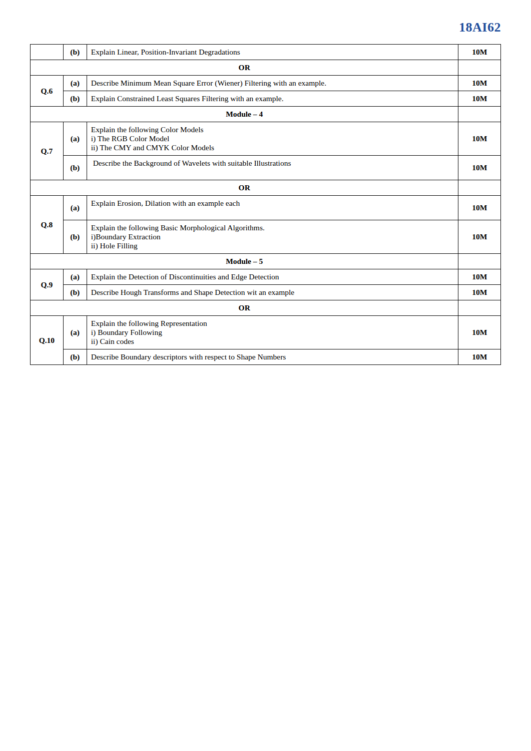18AI62
| | (b) | Explain Linear, Position-Invariant Degradations | 10M |
| OR | |
| Q.6 | (a) | Describe Minimum Mean Square Error (Wiener) Filtering with an example. | 10M |
| (b) | Explain Constrained Least Squares Filtering with an example. | 10M |
| Module – 4 | |
| Q.7 | (a) | Explain the following Color Models i) The RGB Color Model ii) The CMY and CMYK Color Models | 10M |
| (b) | Describe the Background of Wavelets with suitable Illustrations | 10M |
| OR | |
| Q.8 | (a) | Explain Erosion, Dilation with an example each | 10M |
| (b) | Explain the following Basic Morphological Algorithms. i)Boundary Extraction ii) Hole Filling | 10M |
| Module – 5 | |
| Q.9 | (a) | Explain the Detection of Discontinuities and Edge Detection | 10M |
| (b) | Describe Hough Transforms and Shape Detection wit an example | 10M |
| OR | |
| Q.10 | (a) | Explain the following Representation i) Boundary Following ii) Cain codes | 10M |
| (b) | Describe Boundary descriptors with respect to Shape Numbers | 10M |